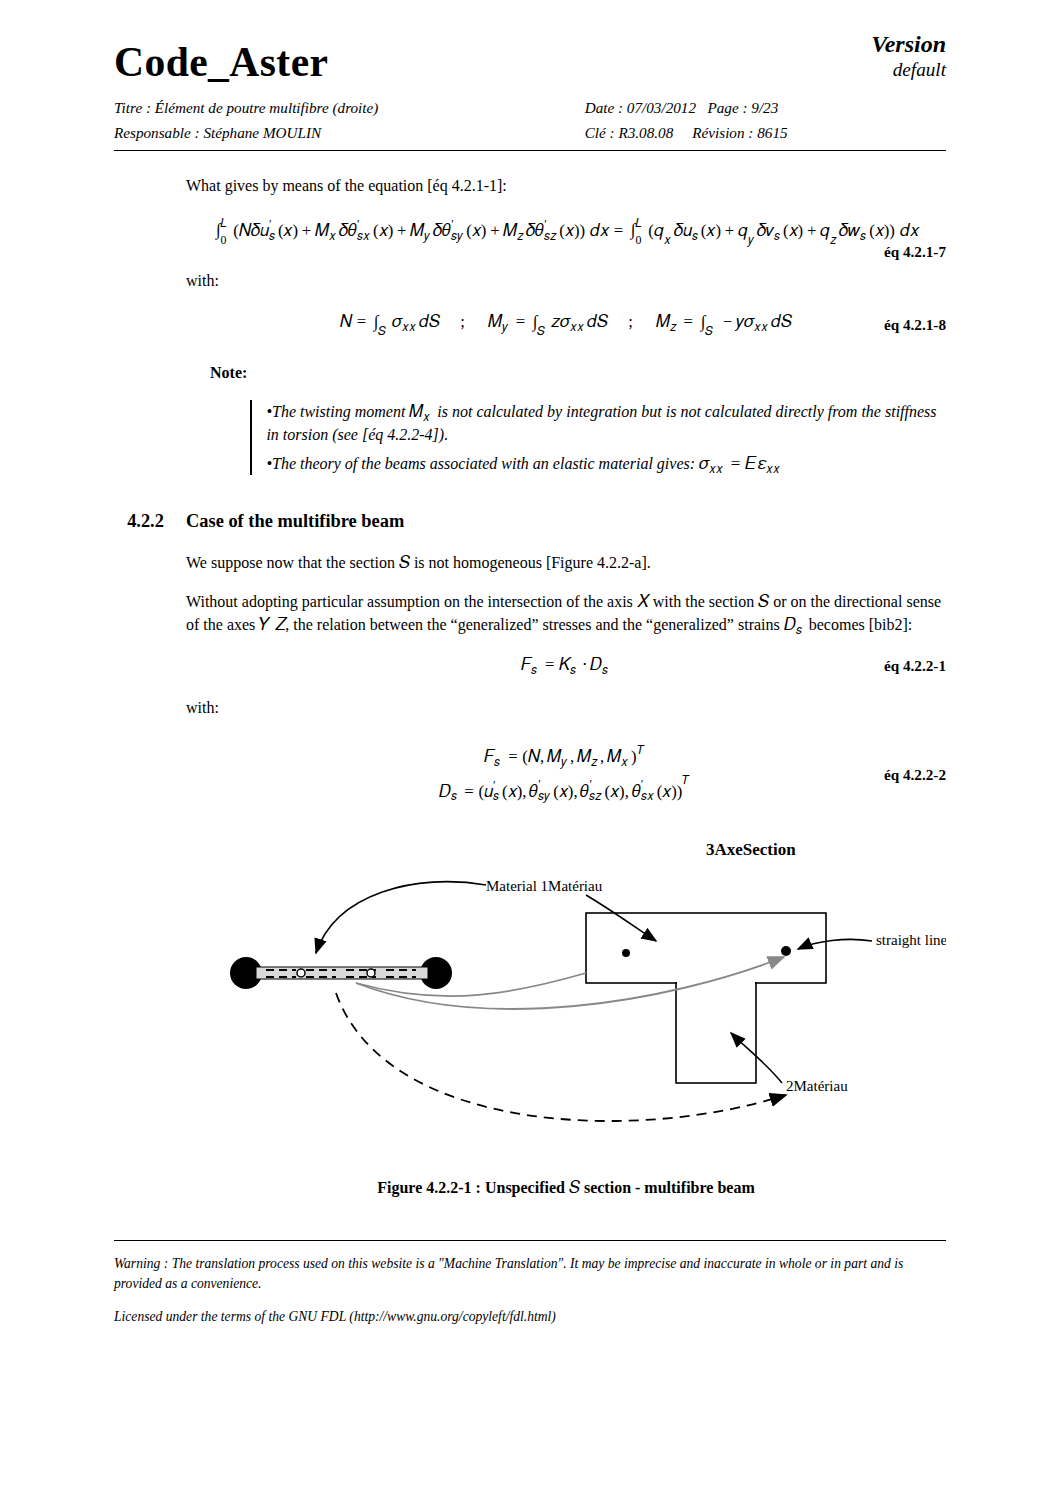Code_Aster
Version default
| Titre : Élément de poutre multifibre (droite) | Date : 07/03/2012 Page : 9/23 |
| Responsable : Stéphane MOULIN | Clé : R3.08.08 Révision : 8615 |
What gives by means of the equation [éq 4.2.1-1]:
∫ 0 L ( Nδus′(x) + Mxδθsx′(x) + Myδθsy′(x) + Mzδθsz′(x) ) dx = ∫ 0 L ( qxδus(x) + qyδvs(x) + qzδws(x) ) dx
éq 4.2.1-7
with:
N= ∫S σxx dS ; My= ∫S z σxx dS ; Mz= ∫S −y σxx dS
éq 4.2.1-8
Note:
•The twisting moment Mx is not calculated by integration but is not calculated directly from the stiffness in torsion (see [éq 4.2.2-4]).
•The theory of the beams associated with an elastic material gives: σxx=Eεxx
4.2.2 Case of the multifibre beam
We suppose now that the section S is not homogeneous [Figure 4.2.2-a].
Without adopting particular assumption on the intersection of the axis X with the section S or on the directional sense of the axes Y Z, the relation between the “generalized” stresses and the “generalized” strains Ds becomes [bib2]:
Fs = Ks ⋅ Ds
éq 4.2.2-1
with:
Fs = ( N, My, Mz, Mx ) T Ds = ( us′(x), θsy′(x), θsz′(x), θsx′(x) ) T
éq 4.2.2-2
3AxeSection Material 1Matériau straight lines 2Matériau
Figure 4.2.2-1 : Unspecified S section - multifibre beam
Warning : The translation process used on this website is a "Machine Translation". It may be imprecise and inaccurate in whole or in part and is provided as a convenience.
Licensed under the terms of the GNU FDL (http://www.gnu.org/copyleft/fdl.html)